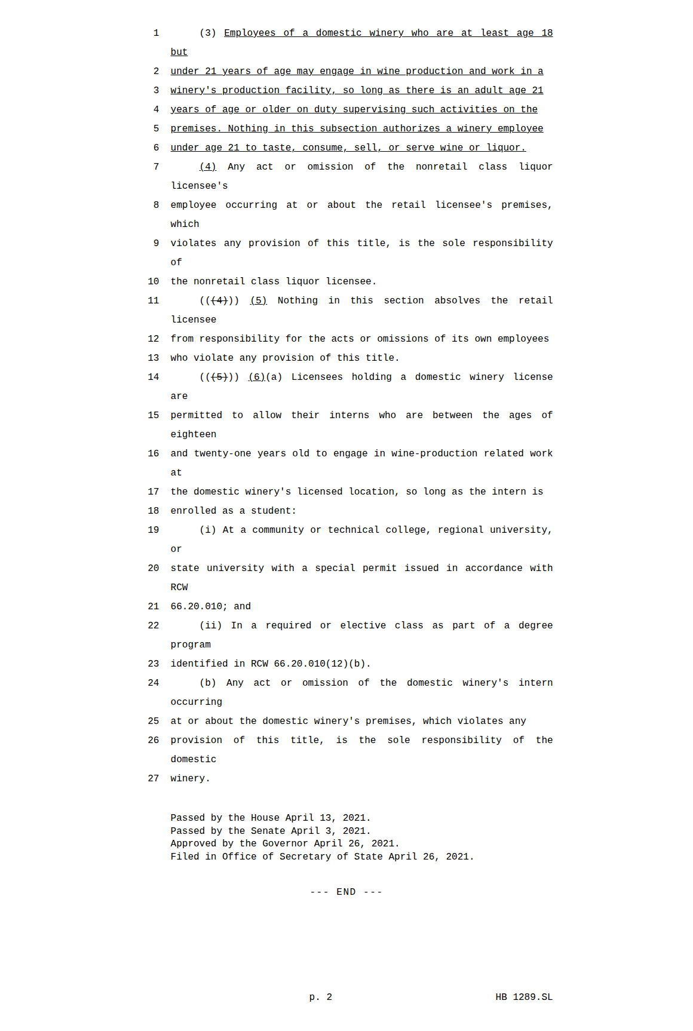(3) Employees of a domestic winery who are at least age 18 but
under 21 years of age may engage in wine production and work in a
winery's production facility, so long as there is an adult age 21
years of age or older on duty supervising such activities on the
premises. Nothing in this subsection authorizes a winery employee
under age 21 to taste, consume, sell, or serve wine or liquor.
(4) Any act or omission of the nonretail class liquor licensee's
employee occurring at or about the retail licensee's premises, which
violates any provision of this title, is the sole responsibility of
the nonretail class liquor licensee.
(((4))) (5) Nothing in this section absolves the retail licensee
from responsibility for the acts or omissions of its own employees
who violate any provision of this title.
(((5))) (6)(a) Licensees holding a domestic winery license are
permitted to allow their interns who are between the ages of eighteen
and twenty-one years old to engage in wine-production related work at
the domestic winery's licensed location, so long as the intern is
enrolled as a student:
(i) At a community or technical college, regional university, or
state university with a special permit issued in accordance with RCW
66.20.010; and
(ii) In a required or elective class as part of a degree program
identified in RCW 66.20.010(12)(b).
(b) Any act or omission of the domestic winery's intern occurring
at or about the domestic winery's premises, which violates any
provision of this title, is the sole responsibility of the domestic
winery.
Passed by the House April 13, 2021.
Passed by the Senate April 3, 2021.
Approved by the Governor April 26, 2021.
Filed in Office of Secretary of State April 26, 2021.
--- END ---
p. 2
HB 1289.SL